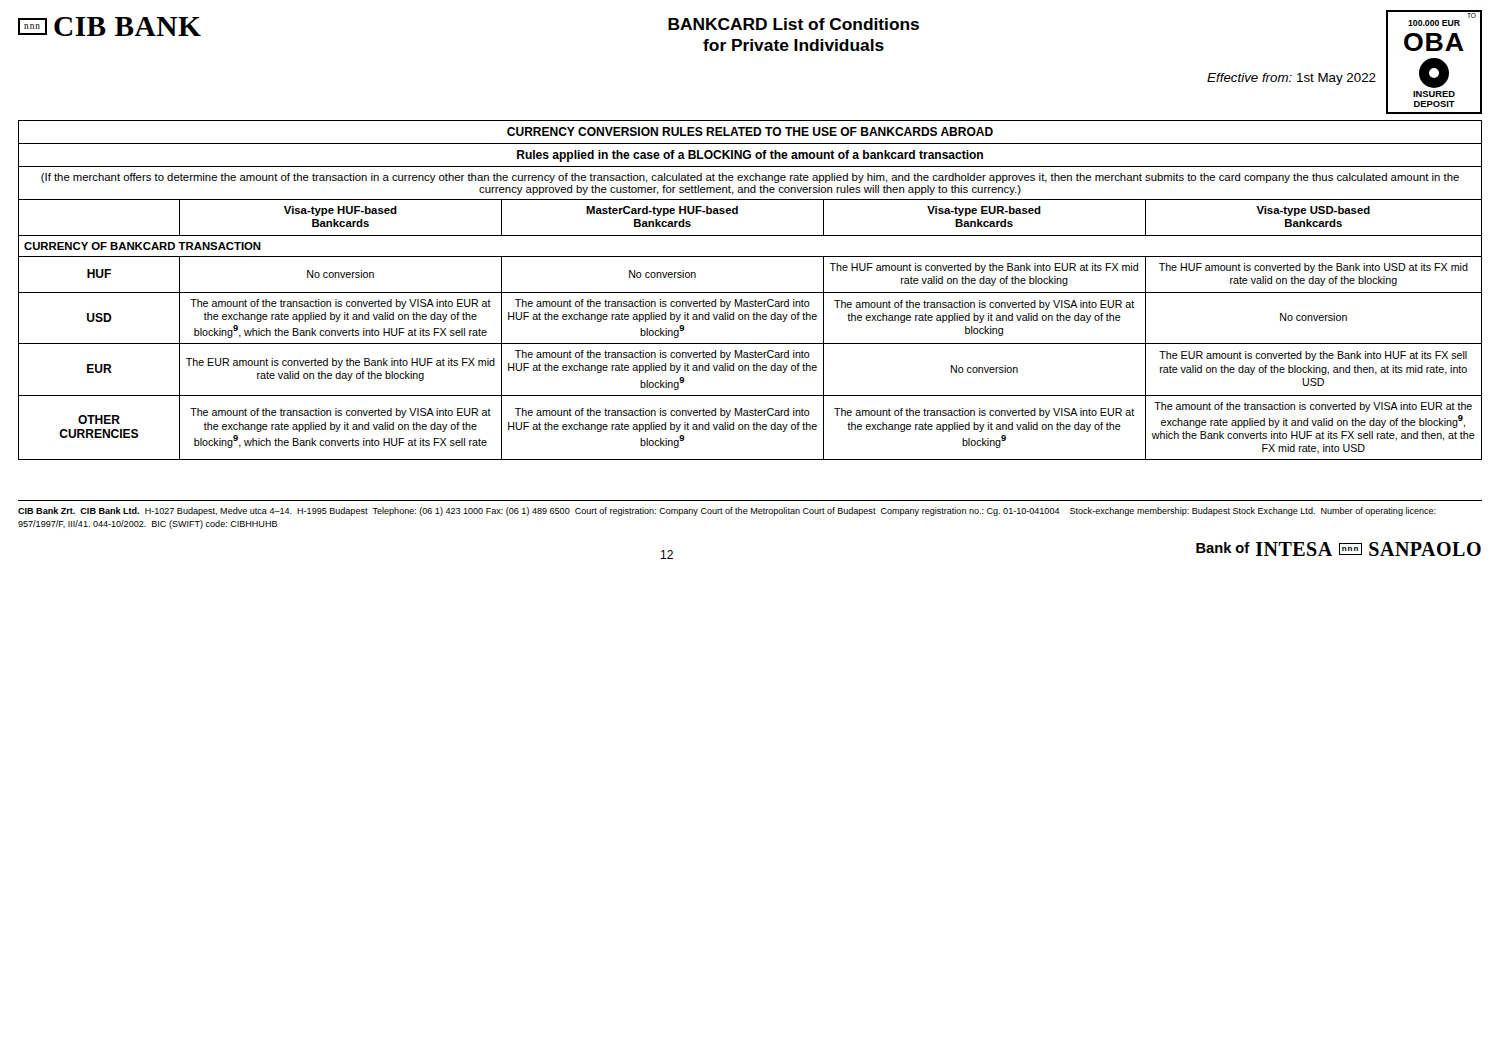nnn
CIB BANK
BANKCARD List of Conditions
for Private Individuals
Effective from: 1st May 2022
TO
100.000 EUR
OBA
INSURED
DEPOSIT
| CURRENCY CONVERSION RULES RELATED TO THE USE OF BANKCARDS ABROAD |
| Rules applied in the case of a BLOCKING of the amount of a bankcard transaction |
| (If the merchant offers to determine the amount of the transaction in a currency other than the currency of the transaction, calculated at the exchange rate applied by him, and the cardholder approves it, then the merchant submits to the card company the thus calculated amount in the currency approved by the customer, for settlement, and the conversion rules will then apply to this currency.) |
| | Visa-type HUF-based Bankcards | MasterCard-type HUF-based Bankcards | Visa-type EUR-based Bankcards | Visa-type USD-based Bankcards |
| CURRENCY OF BANKCARD TRANSACTION |
| HUF | No conversion | No conversion | The HUF amount is converted by the Bank into EUR at its FX mid rate valid on the day of the blocking | The HUF amount is converted by the Bank into USD at its FX mid rate valid on the day of the blocking |
| USD | The amount of the transaction is converted by VISA into EUR at the exchange rate applied by it and valid on the day of the blocking 9 , which the Bank converts into HUF at its FX sell rate | The amount of the transaction is converted by MasterCard into HUF at the exchange rate applied by it and valid on the day of the blocking 9 | The amount of the transaction is converted by VISA into EUR at the exchange rate applied by it and valid on the day of the blocking | No conversion |
| EUR | The EUR amount is converted by the Bank into HUF at its FX mid rate valid on the day of the blocking | The amount of the transaction is converted by MasterCard into HUF at the exchange rate applied by it and valid on the day of the blocking 9 | No conversion | The EUR amount is converted by the Bank into HUF at its FX sell rate valid on the day of the blocking, and then, at its mid rate, into USD |
| OTHER CURRENCIES | The amount of the transaction is converted by VISA into EUR at the exchange rate applied by it and valid on the day of the blocking 9 , which the Bank converts into HUF at its FX sell rate | The amount of the transaction is converted by MasterCard into HUF at the exchange rate applied by it and valid on the day of the blocking 9 | The amount of the transaction is converted by VISA into EUR at the exchange rate applied by it and valid on the day of the blocking 9 | The amount of the transaction is converted by VISA into EUR at the exchange rate applied by it and valid on the day of the blocking 9 , which the Bank converts into HUF at its FX sell rate, and then, at the FX mid rate, into USD |
CIB Bank Zrt. CIB Bank Ltd. H-1027 Budapest, Medve utca 4–14. H-1995 Budapest Telephone: (06 1) 423 1000 Fax: (06 1) 489 6500 Court of registration: Company Court of the Metropolitan Court of Budapest Company registration no.: Cg. 01-10-041004 Stock-exchange membership: Budapest Stock Exchange Ltd. Number of operating licence: 957/1997/F, III/41. 044-10/2002. BIC (SWIFT) code: CIBHHUHB
12
Bank of INTESA nnn SANPAOLO